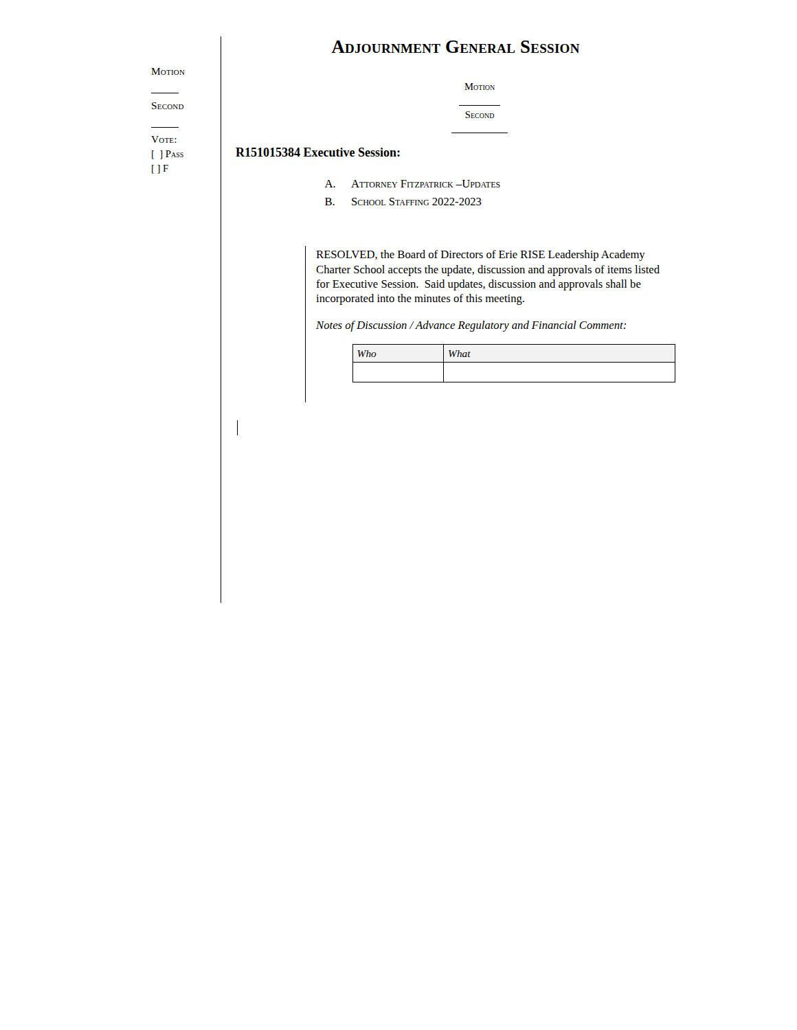Motion
Second
Vote:
[ ] Pass
[ ] F
Adjournment General Session
Motion Second
R151015384 Executive Session:
A. Attorney Fitzpatrick –Updates
B. School Staffing 2022-2023
RESOLVED, the Board of Directors of Erie RISE Leadership Academy Charter School accepts the update, discussion and approvals of items listed for Executive Session. Said updates, discussion and approvals shall be incorporated into the minutes of this meeting.
Notes of Discussion / Advance Regulatory and Financial Comment:
| Who | What |
| --- | --- |